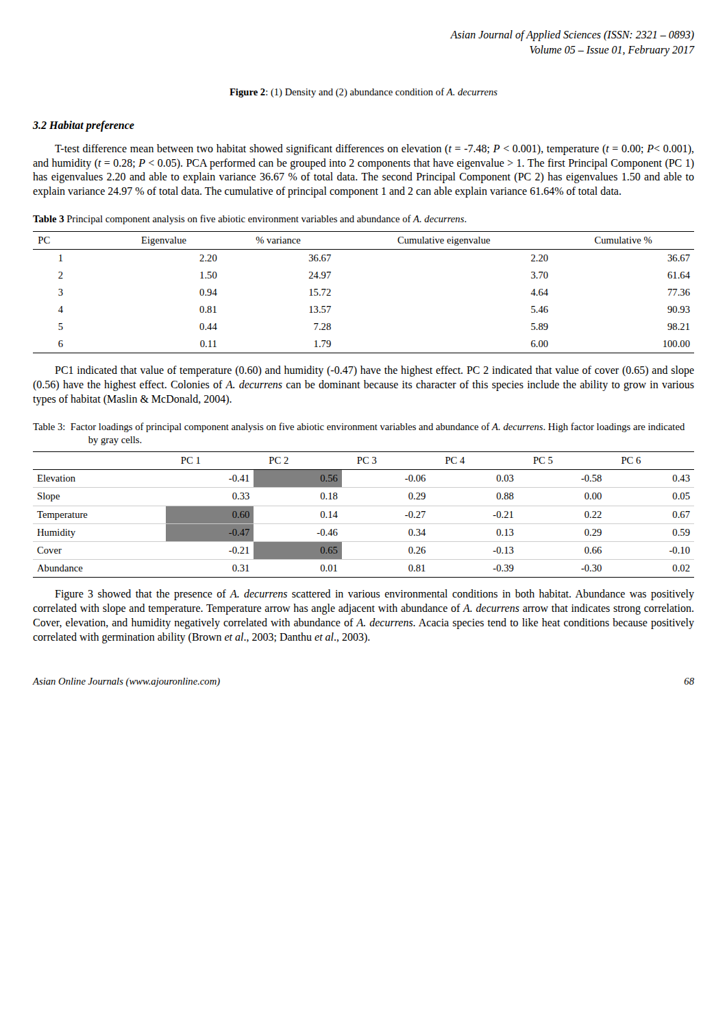Asian Journal of Applied Sciences (ISSN: 2321 – 0893)
Volume 05 – Issue 01, February 2017
Figure 2: (1) Density and (2) abundance condition of A. decurrens
3.2 Habitat preference
T-test difference mean between two habitat showed significant differences on elevation (t = -7.48; P < 0.001), temperature (t = 0.00; P< 0.001), and humidity (t = 0.28; P < 0.05). PCA performed can be grouped into 2 components that have eigenvalue > 1. The first Principal Component (PC 1) has eigenvalues 2.20 and able to explain variance 36.67 % of total data. The second Principal Component (PC 2) has eigenvalues 1.50 and able to explain variance 24.97 % of total data. The cumulative of principal component 1 and 2 can able explain variance 61.64% of total data.
Table 3 Principal component analysis on five abiotic environment variables and abundance of A. decurrens.
| PC | Eigenvalue | % variance | Cumulative eigenvalue | Cumulative % |
| --- | --- | --- | --- | --- |
| 1 | 2.20 | 36.67 | 2.20 | 36.67 |
| 2 | 1.50 | 24.97 | 3.70 | 61.64 |
| 3 | 0.94 | 15.72 | 4.64 | 77.36 |
| 4 | 0.81 | 13.57 | 5.46 | 90.93 |
| 5 | 0.44 | 7.28 | 5.89 | 98.21 |
| 6 | 0.11 | 1.79 | 6.00 | 100.00 |
PC1 indicated that value of temperature (0.60) and humidity (-0.47) have the highest effect. PC 2 indicated that value of cover (0.65) and slope (0.56) have the highest effect. Colonies of A. decurrens can be dominant because its character of this species include the ability to grow in various types of habitat (Maslin & McDonald, 2004).
Table 3: Factor loadings of principal component analysis on five abiotic environment variables and abundance of A. decurrens. High factor loadings are indicated by gray cells.
| | PC 1 | PC 2 | PC 3 | PC 4 | PC 5 | PC 6 |
| --- | --- | --- | --- | --- | --- | --- |
| Elevation | -0.41 | 0.56 | -0.06 | 0.03 | -0.58 | 0.43 |
| Slope | 0.33 | 0.18 | 0.29 | 0.88 | 0.00 | 0.05 |
| Temperature | 0.60 | 0.14 | -0.27 | -0.21 | 0.22 | 0.67 |
| Humidity | -0.47 | -0.46 | 0.34 | 0.13 | 0.29 | 0.59 |
| Cover | -0.21 | 0.65 | 0.26 | -0.13 | 0.66 | -0.10 |
| Abundance | 0.31 | 0.01 | 0.81 | -0.39 | -0.30 | 0.02 |
Figure 3 showed that the presence of A. decurrens scattered in various environmental conditions in both habitat. Abundance was positively correlated with slope and temperature. Temperature arrow has angle adjacent with abundance of A. decurrens arrow that indicates strong correlation. Cover, elevation, and humidity negatively correlated with abundance of A. decurrens. Acacia species tend to like heat conditions because positively correlated with germination ability (Brown et al., 2003; Danthu et al., 2003).
Asian Online Journals (www.ajouronline.com) 68